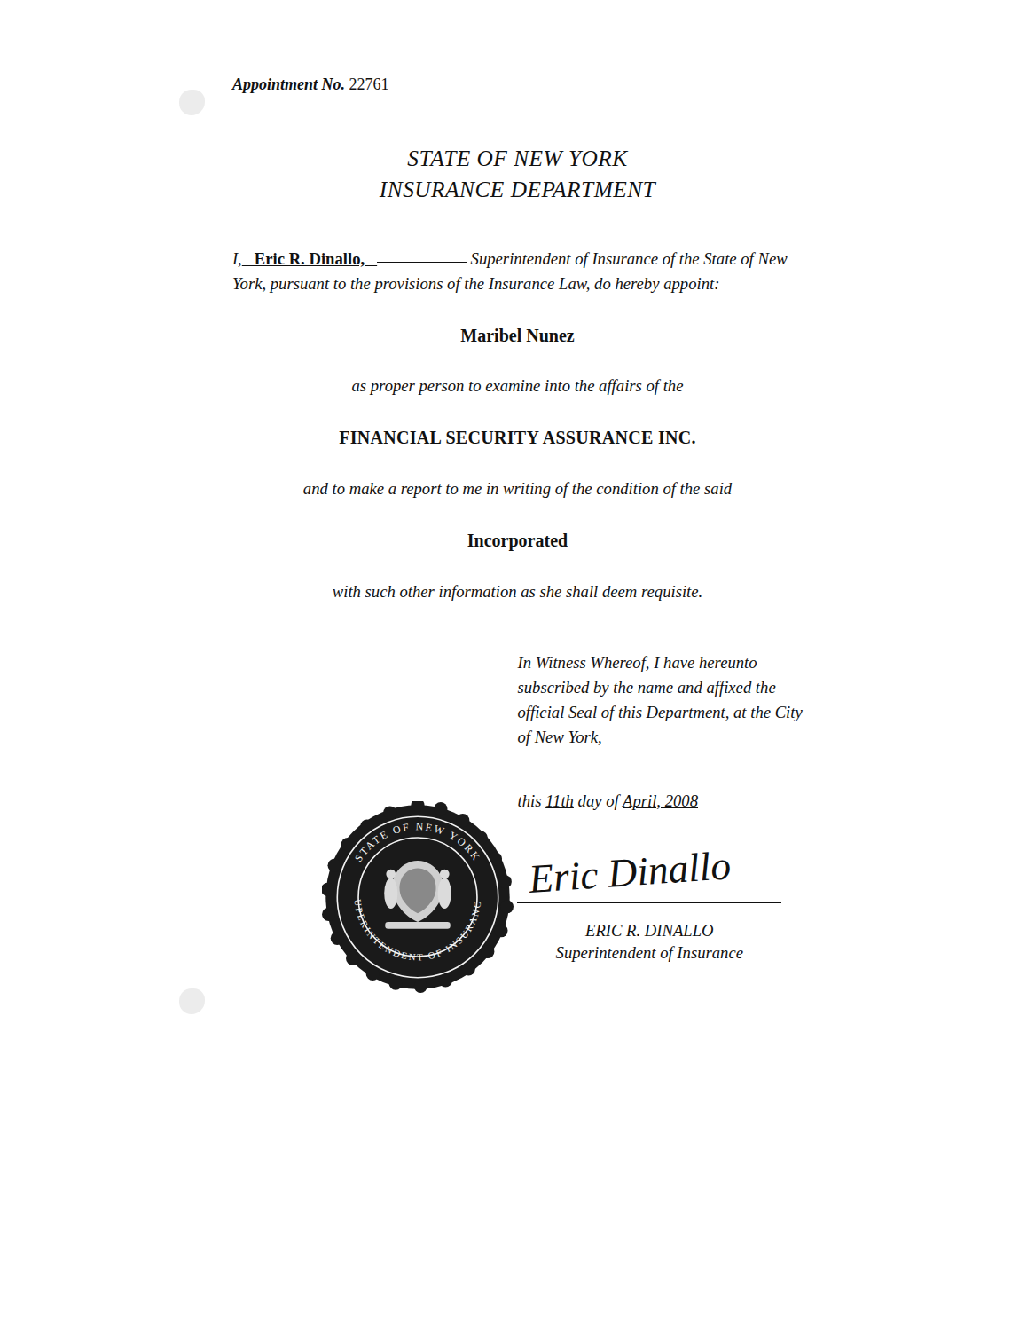Appointment No. 22761
STATE OF NEW YORK
INSURANCE DEPARTMENT
I, Eric R. Dinallo, Superintendent of Insurance of the State of New York, pursuant to the provisions of the Insurance Law, do hereby appoint:
Maribel Nunez
as proper person to examine into the affairs of the
FINANCIAL SECURITY ASSURANCE INC.
and to make a report to me in writing of the condition of the said
Incorporated
with such other information as she shall deem requisite.
In Witness Whereof, I have hereunto subscribed by the name and affixed the official Seal of this Department, at the City of New York,
STATE OF NEW YORK SUPERINTENDENT OF INSURANCE
this 11th day of April, 2008
Eric Dinallo
ERIC R. DINALLO
Superintendent of Insurance